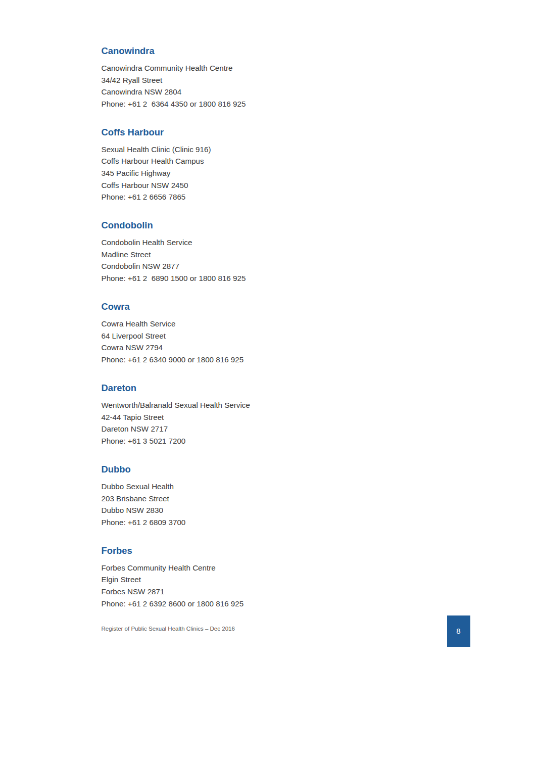Canowindra
Canowindra Community Health Centre
34/42 Ryall Street
Canowindra NSW 2804
Phone: +61 2 6364 4350 or 1800 816 925
Coffs Harbour
Sexual Health Clinic (Clinic 916)
Coffs Harbour Health Campus
345 Pacific Highway
Coffs Harbour NSW 2450
Phone: +61 2 6656 7865
Condobolin
Condobolin Health Service
Madline Street
Condobolin NSW 2877
Phone: +61 2 6890 1500 or 1800 816 925
Cowra
Cowra Health Service
64 Liverpool Street
Cowra NSW 2794
Phone: +61 2 6340 9000 or 1800 816 925
Dareton
Wentworth/Balranald Sexual Health Service
42-44 Tapio Street
Dareton NSW 2717
Phone: +61 3 5021 7200
Dubbo
Dubbo Sexual Health
203 Brisbane Street
Dubbo NSW 2830
Phone: +61 2 6809 3700
Forbes
Forbes Community Health Centre
Elgin Street
Forbes NSW 2871
Phone: +61 2 6392 8600 or 1800 816 925
Register of Public Sexual Health Clinics – Dec 2016
8